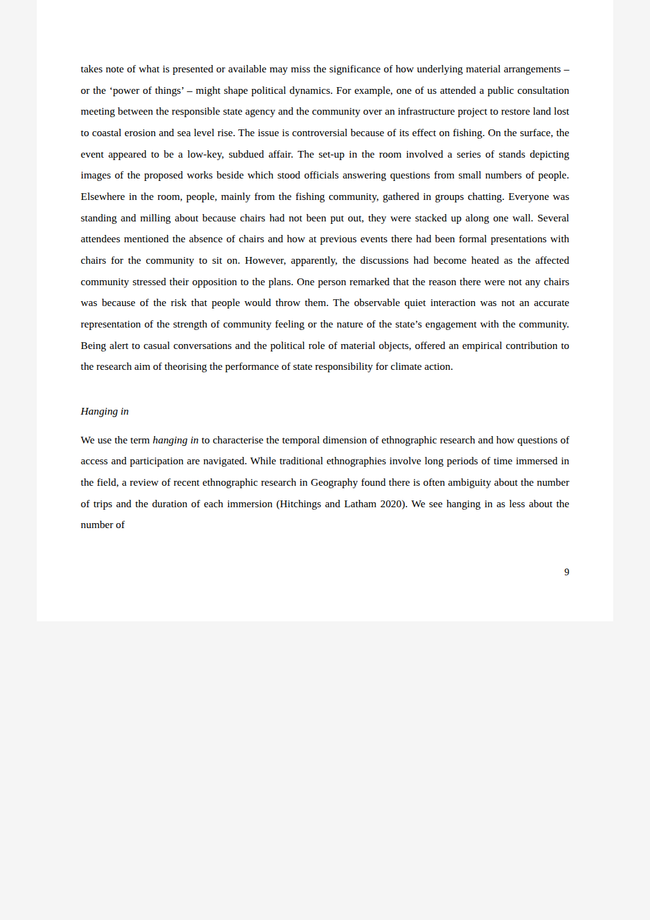takes note of what is presented or available may miss the significance of how underlying material arrangements – or the ‘power of things’ – might shape political dynamics. For example, one of us attended a public consultation meeting between the responsible state agency and the community over an infrastructure project to restore land lost to coastal erosion and sea level rise. The issue is controversial because of its effect on fishing. On the surface, the event appeared to be a low-key, subdued affair. The set-up in the room involved a series of stands depicting images of the proposed works beside which stood officials answering questions from small numbers of people. Elsewhere in the room, people, mainly from the fishing community, gathered in groups chatting. Everyone was standing and milling about because chairs had not been put out, they were stacked up along one wall. Several attendees mentioned the absence of chairs and how at previous events there had been formal presentations with chairs for the community to sit on. However, apparently, the discussions had become heated as the affected community stressed their opposition to the plans. One person remarked that the reason there were not any chairs was because of the risk that people would throw them. The observable quiet interaction was not an accurate representation of the strength of community feeling or the nature of the state’s engagement with the community. Being alert to casual conversations and the political role of material objects, offered an empirical contribution to the research aim of theorising the performance of state responsibility for climate action.
Hanging in
We use the term hanging in to characterise the temporal dimension of ethnographic research and how questions of access and participation are navigated. While traditional ethnographies involve long periods of time immersed in the field, a review of recent ethnographic research in Geography found there is often ambiguity about the number of trips and the duration of each immersion (Hitchings and Latham 2020). We see hanging in as less about the number of
9